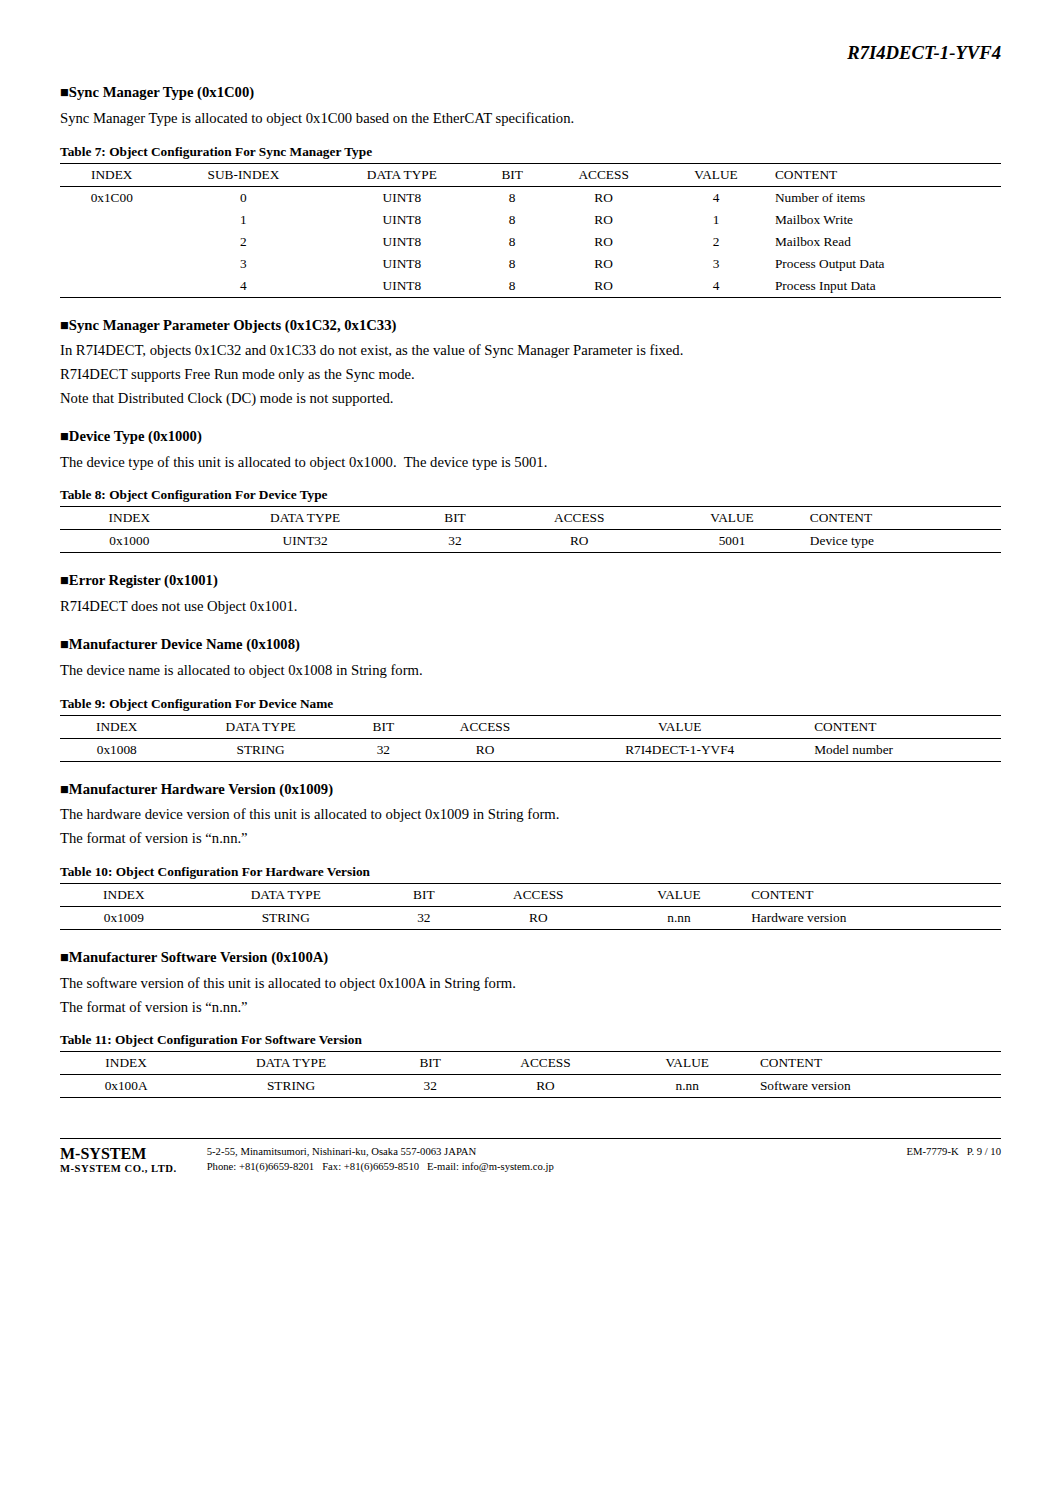R7I4DECT-1-YVF4
Sync Manager Type (0x1C00)
Sync Manager Type is allocated to object 0x1C00 based on the EtherCAT specification.
Table 7: Object Configuration For Sync Manager Type
| INDEX | SUB-INDEX | DATA TYPE | BIT | ACCESS | VALUE | CONTENT |
| --- | --- | --- | --- | --- | --- | --- |
| 0x1C00 | 0 | UINT8 | 8 | RO | 4 | Number of items |
| | 1 | UINT8 | 8 | RO | 1 | Mailbox Write |
| | 2 | UINT8 | 8 | RO | 2 | Mailbox Read |
| | 3 | UINT8 | 8 | RO | 3 | Process Output Data |
| | 4 | UINT8 | 8 | RO | 4 | Process Input Data |
Sync Manager Parameter Objects (0x1C32, 0x1C33)
In R7I4DECT, objects 0x1C32 and 0x1C33 do not exist, as the value of Sync Manager Parameter is fixed.
R7I4DECT supports Free Run mode only as the Sync mode.
Note that Distributed Clock (DC) mode is not supported.
Device Type (0x1000)
The device type of this unit is allocated to object 0x1000. The device type is 5001.
Table 8: Object Configuration For Device Type
| INDEX | DATA TYPE | BIT | ACCESS | VALUE | CONTENT |
| --- | --- | --- | --- | --- | --- |
| 0x1000 | UINT32 | 32 | RO | 5001 | Device type |
Error Register (0x1001)
R7I4DECT does not use Object 0x1001.
Manufacturer Device Name (0x1008)
The device name is allocated to object 0x1008 in String form.
Table 9: Object Configuration For Device Name
| INDEX | DATA TYPE | BIT | ACCESS | VALUE | CONTENT |
| --- | --- | --- | --- | --- | --- |
| 0x1008 | STRING | 32 | RO | R7I4DECT-1-YVF4 | Model number |
Manufacturer Hardware Version (0x1009)
The hardware device version of this unit is allocated to object 0x1009 in String form.
The format of version is “n.nn.”
Table 10: Object Configuration For Hardware Version
| INDEX | DATA TYPE | BIT | ACCESS | VALUE | CONTENT |
| --- | --- | --- | --- | --- | --- |
| 0x1009 | STRING | 32 | RO | n.nn | Hardware version |
Manufacturer Software Version (0x100A)
The software version of this unit is allocated to object 0x100A in String form.
The format of version is “n.nn.”
Table 11: Object Configuration For Software Version
| INDEX | DATA TYPE | BIT | ACCESS | VALUE | CONTENT |
| --- | --- | --- | --- | --- | --- |
| 0x100A | STRING | 32 | RO | n.nn | Software version |
M‑SYSTEM M-SYSTEM CO., LTD.
5-2-55, Minamitsumori, Nishinari-ku, Osaka 557-0063 JAPAN
Phone: +81(6)6659-8201 Fax: +81(6)6659-8510 E-mail: info@m-system.co.jp
EM-7779-K P. 9 / 10